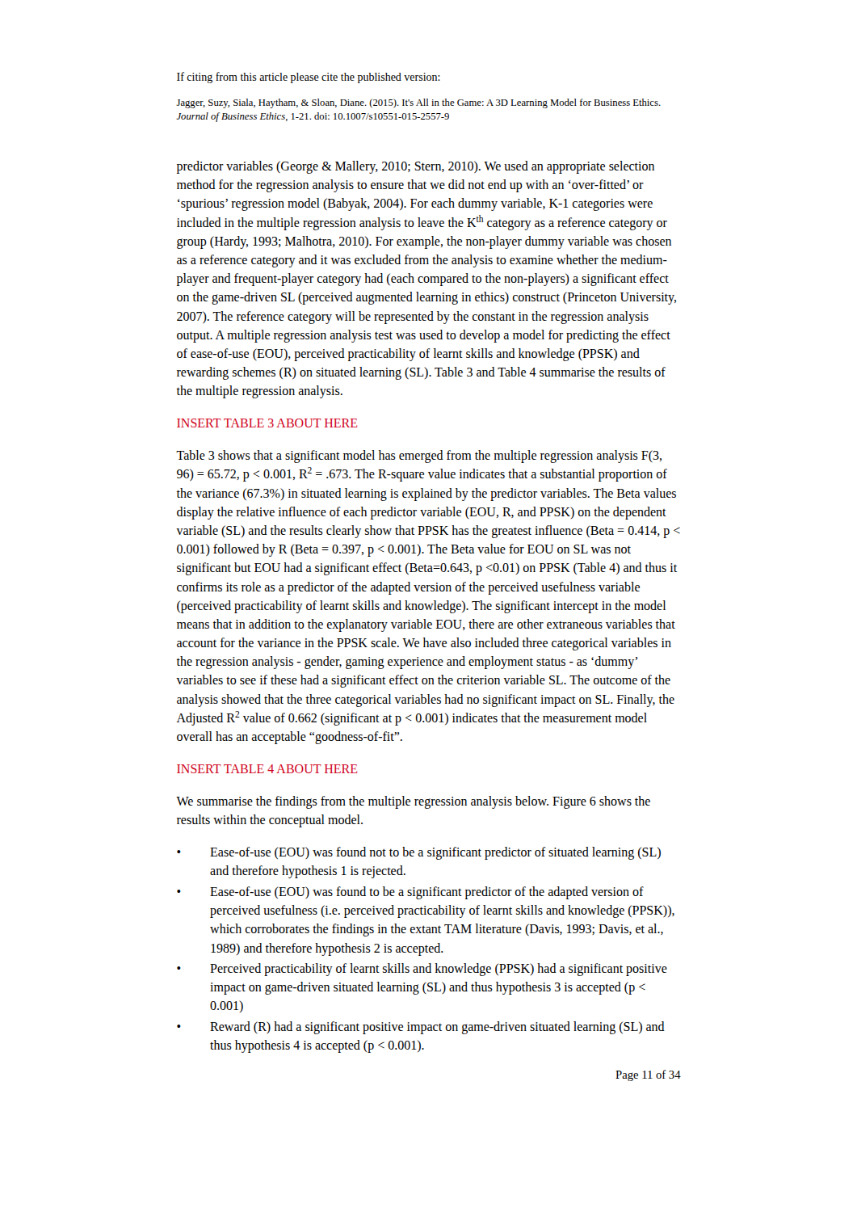If citing from this article please cite the published version:
Jagger, Suzy, Siala, Haytham, & Sloan, Diane. (2015). It's All in the Game: A 3D Learning Model for Business Ethics. Journal of Business Ethics, 1-21. doi: 10.1007/s10551-015-2557-9
predictor variables (George & Mallery, 2010; Stern, 2010). We used an appropriate selection method for the regression analysis to ensure that we did not end up with an ‘over-fitted’ or ‘spurious’ regression model (Babyak, 2004). For each dummy variable, K-1 categories were included in the multiple regression analysis to leave the Kth category as a reference category or group (Hardy, 1993; Malhotra, 2010). For example, the non-player dummy variable was chosen as a reference category and it was excluded from the analysis to examine whether the medium-player and frequent-player category had (each compared to the non-players) a significant effect on the game-driven SL (perceived augmented learning in ethics) construct (Princeton University, 2007). The reference category will be represented by the constant in the regression analysis output. A multiple regression analysis test was used to develop a model for predicting the effect of ease-of-use (EOU), perceived practicability of learnt skills and knowledge (PPSK) and rewarding schemes (R) on situated learning (SL). Table 3 and Table 4 summarise the results of the multiple regression analysis.
INSERT TABLE 3 ABOUT HERE
Table 3 shows that a significant model has emerged from the multiple regression analysis F(3, 96) = 65.72, p < 0.001, R2 = .673. The R-square value indicates that a substantial proportion of the variance (67.3%) in situated learning is explained by the predictor variables. The Beta values display the relative influence of each predictor variable (EOU, R, and PPSK) on the dependent variable (SL) and the results clearly show that PPSK has the greatest influence (Beta = 0.414, p < 0.001) followed by R (Beta = 0.397, p < 0.001). The Beta value for EOU on SL was not significant but EOU had a significant effect (Beta=0.643, p <0.01) on PPSK (Table 4) and thus it confirms its role as a predictor of the adapted version of the perceived usefulness variable (perceived practicability of learnt skills and knowledge). The significant intercept in the model means that in addition to the explanatory variable EOU, there are other extraneous variables that account for the variance in the PPSK scale. We have also included three categorical variables in the regression analysis - gender, gaming experience and employment status - as ‘dummy’ variables to see if these had a significant effect on the criterion variable SL. The outcome of the analysis showed that the three categorical variables had no significant impact on SL. Finally, the Adjusted R2 value of 0.662 (significant at p < 0.001) indicates that the measurement model overall has an acceptable “goodness-of-fit”.
INSERT TABLE 4 ABOUT HERE
We summarise the findings from the multiple regression analysis below. Figure 6 shows the results within the conceptual model.
Ease-of-use (EOU) was found not to be a significant predictor of situated learning (SL) and therefore hypothesis 1 is rejected.
Ease-of-use (EOU) was found to be a significant predictor of the adapted version of perceived usefulness (i.e. perceived practicability of learnt skills and knowledge (PPSK)), which corroborates the findings in the extant TAM literature (Davis, 1993; Davis, et al., 1989) and therefore hypothesis 2 is accepted.
Perceived practicability of learnt skills and knowledge (PPSK) had a significant positive impact on game-driven situated learning (SL) and thus hypothesis 3 is accepted (p < 0.001)
Reward (R) had a significant positive impact on game-driven situated learning (SL) and thus hypothesis 4 is accepted (p < 0.001).
Page 11 of 34